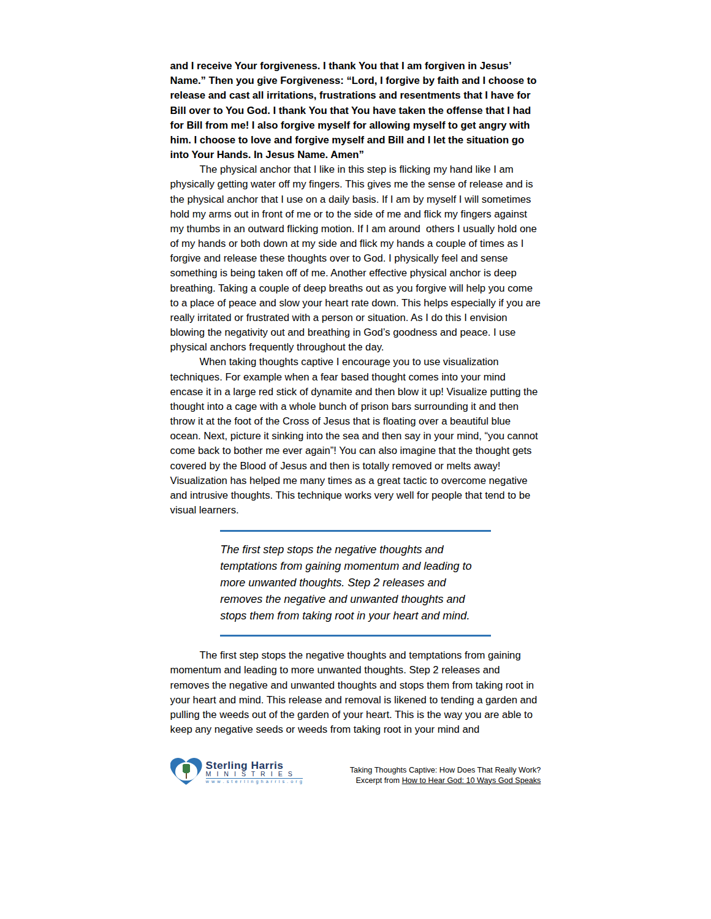and I receive Your forgiveness. I thank You that I am forgiven in Jesus’ Name.” Then you give Forgiveness: “Lord, I forgive by faith and I choose to release and cast all irritations, frustrations and resentments that I have for Bill over to You God. I thank You that You have taken the offense that I had for Bill from me! I also forgive myself for allowing myself to get angry with him. I choose to love and forgive myself and Bill and I let the situation go into Your Hands. In Jesus Name. Amen”
The physical anchor that I like in this step is flicking my hand like I am physically getting water off my fingers. This gives me the sense of release and is the physical anchor that I use on a daily basis. If I am by myself I will sometimes hold my arms out in front of me or to the side of me and flick my fingers against my thumbs in an outward flicking motion. If I am around others I usually hold one of my hands or both down at my side and flick my hands a couple of times as I forgive and release these thoughts over to God. I physically feel and sense something is being taken off of me. Another effective physical anchor is deep breathing. Taking a couple of deep breaths out as you forgive will help you come to a place of peace and slow your heart rate down. This helps especially if you are really irritated or frustrated with a person or situation. As I do this I envision blowing the negativity out and breathing in God’s goodness and peace. I use physical anchors frequently throughout the day.
When taking thoughts captive I encourage you to use visualization techniques. For example when a fear based thought comes into your mind encase it in a large red stick of dynamite and then blow it up! Visualize putting the thought into a cage with a whole bunch of prison bars surrounding it and then throw it at the foot of the Cross of Jesus that is floating over a beautiful blue ocean. Next, picture it sinking into the sea and then say in your mind, “you cannot come back to bother me ever again”! You can also imagine that the thought gets covered by the Blood of Jesus and then is totally removed or melts away! Visualization has helped me many times as a great tactic to overcome negative and intrusive thoughts. This technique works very well for people that tend to be visual learners.
The first step stops the negative thoughts and temptations from gaining momentum and leading to more unwanted thoughts. Step 2 releases and removes the negative and unwanted thoughts and stops them from taking root in your heart and mind.
The first step stops the negative thoughts and temptations from gaining momentum and leading to more unwanted thoughts. Step 2 releases and removes the negative and unwanted thoughts and stops them from taking root in your heart and mind. This release and removal is likened to tending a garden and pulling the weeds out of the garden of your heart. This is the way you are able to keep any negative seeds or weeds from taking root in your mind and
Sterling Harris
M I N I S T R I E S
w w w . s t e r l i n g h a r r i s . o r g
Taking Thoughts Captive: How Does That Really Work?
Excerpt from How to Hear God: 10 Ways God Speaks